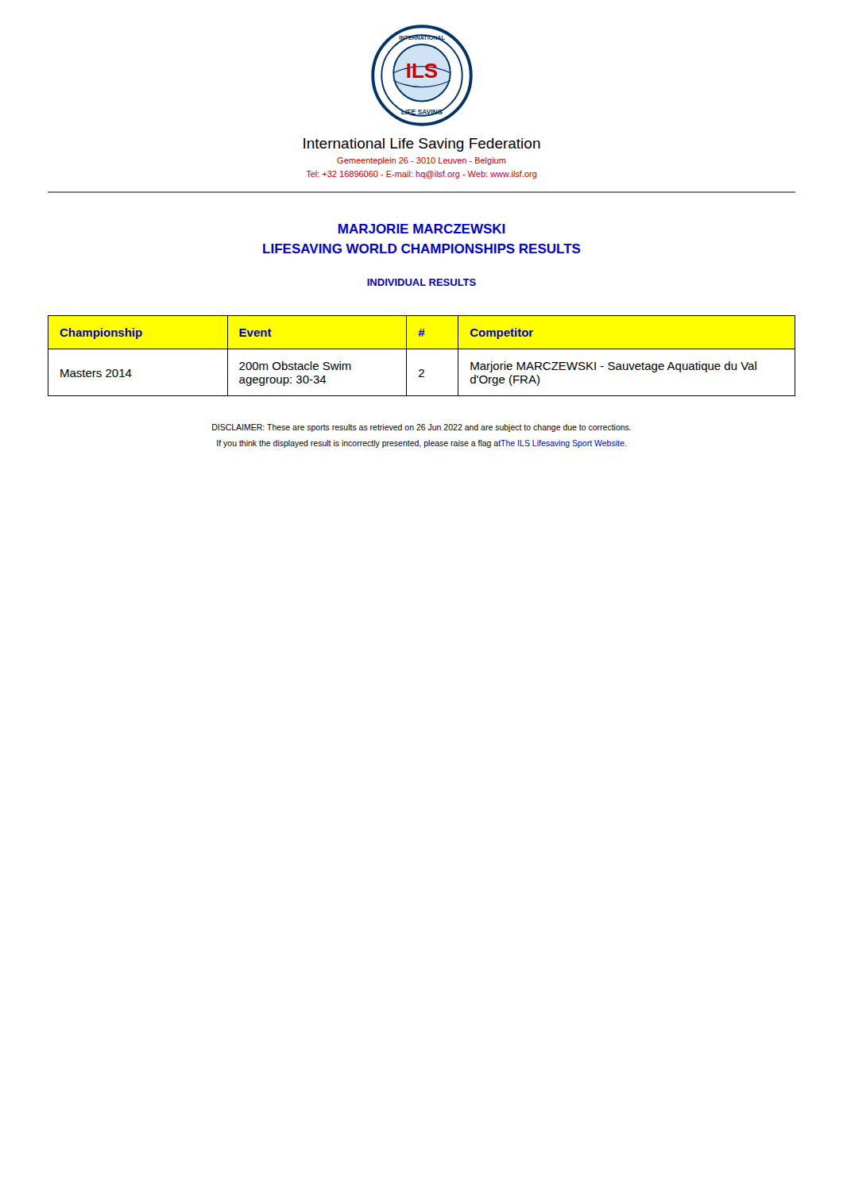International Life Saving Federation
Gemeenteplein 26 - 3010 Leuven - Belgium
Tel: +32 16896060 - E-mail: hq@ilsf.org - Web: www.ilsf.org
MARJORIE MARCZEWSKI
LIFESAVING WORLD CHAMPIONSHIPS RESULTS
INDIVIDUAL RESULTS
| Championship | Event | # | Competitor |
| --- | --- | --- | --- |
| Masters 2014 | 200m Obstacle Swim agegroup: 30-34 | 2 | Marjorie MARCZEWSKI - Sauvetage Aquatique du Val d'Orge (FRA) |
DISCLAIMER: These are sports results as retrieved on 26 Jun 2022 and are subject to change due to corrections.
If you think the displayed result is incorrectly presented, please raise a flag atThe ILS Lifesaving Sport Website.